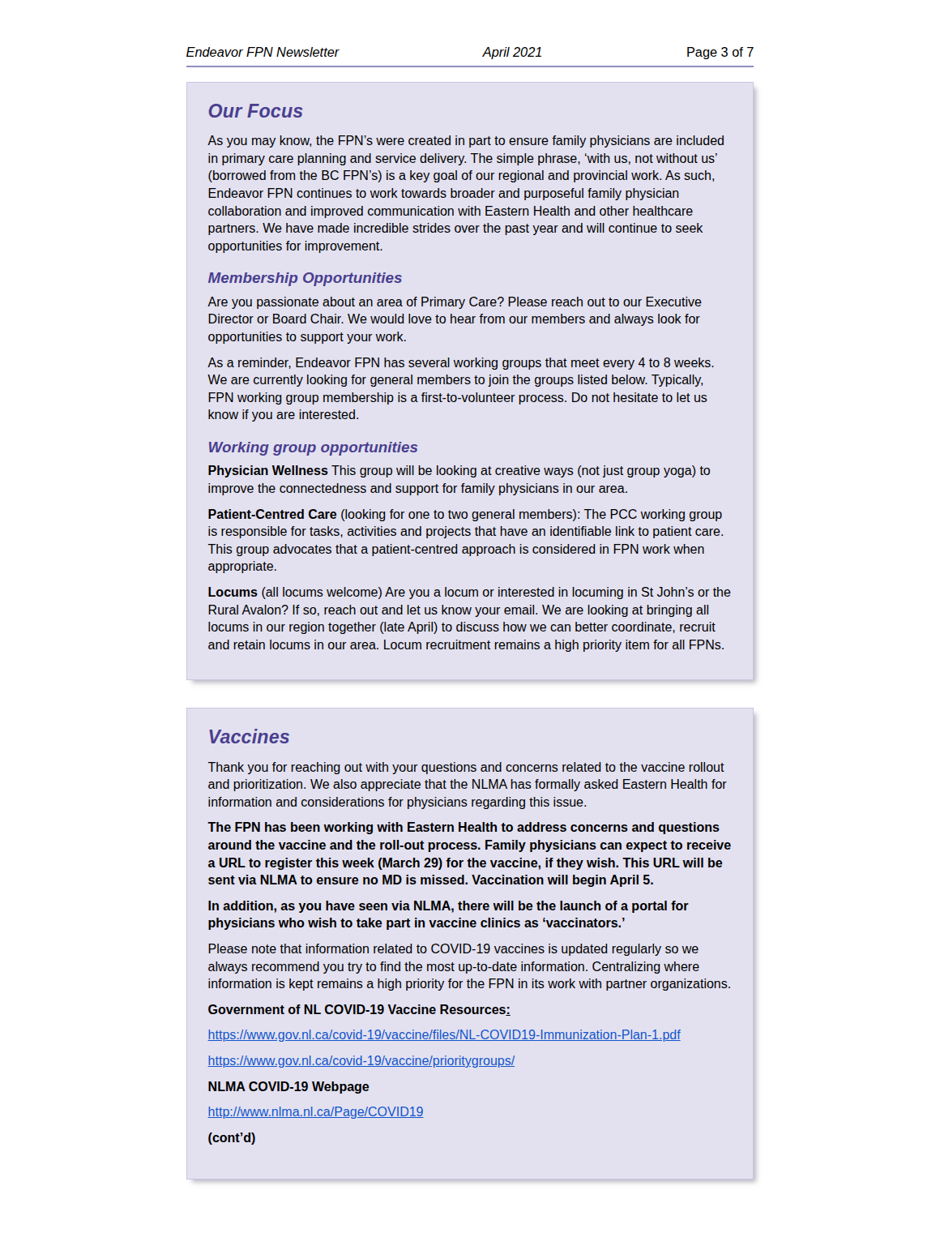Endeavor FPN Newsletter
April 2021
Page 3 of 7
Our Focus
As you may know, the FPN’s were created in part to ensure family physicians are included in primary care planning and service delivery. The simple phrase, ‘with us, not without us’ (borrowed from the BC FPN’s) is a key goal of our regional and provincial work. As such, Endeavor FPN continues to work towards broader and purposeful family physician collaboration and improved communication with Eastern Health and other healthcare partners. We have made incredible strides over the past year and will continue to seek opportunities for improvement.
Membership Opportunities
Are you passionate about an area of Primary Care? Please reach out to our Executive Director or Board Chair. We would love to hear from our members and always look for opportunities to support your work.
As a reminder, Endeavor FPN has several working groups that meet every 4 to 8 weeks. We are currently looking for general members to join the groups listed below. Typically, FPN working group membership is a first-to-volunteer process. Do not hesitate to let us know if you are interested.
Working group opportunities
Physician Wellness This group will be looking at creative ways (not just group yoga) to improve the connectedness and support for family physicians in our area.
Patient-Centred Care (looking for one to two general members): The PCC working group is responsible for tasks, activities and projects that have an identifiable link to patient care. This group advocates that a patient-centred approach is considered in FPN work when appropriate.
Locums (all locums welcome) Are you a locum or interested in locuming in St John’s or the Rural Avalon? If so, reach out and let us know your email. We are looking at bringing all locums in our region together (late April) to discuss how we can better coordinate, recruit and retain locums in our area. Locum recruitment remains a high priority item for all FPNs.
Vaccines
Thank you for reaching out with your questions and concerns related to the vaccine rollout and prioritization. We also appreciate that the NLMA has formally asked Eastern Health for information and considerations for physicians regarding this issue.
The FPN has been working with Eastern Health to address concerns and questions around the vaccine and the roll-out process. Family physicians can expect to receive a URL to register this week (March 29) for the vaccine, if they wish. This URL will be sent via NLMA to ensure no MD is missed. Vaccination will begin April 5.
In addition, as you have seen via NLMA, there will be the launch of a portal for physicians who wish to take part in vaccine clinics as ‘vaccinators.’
Please note that information related to COVID-19 vaccines is updated regularly so we always recommend you try to find the most up-to-date information. Centralizing where information is kept remains a high priority for the FPN in its work with partner organizations.
Government of NL COVID-19 Vaccine Resources:
https://www.gov.nl.ca/covid-19/vaccine/files/NL-COVID19-Immunization-Plan-1.pdf
https://www.gov.nl.ca/covid-19/vaccine/prioritygroups/
NLMA COVID-19 Webpage
http://www.nlma.nl.ca/Page/COVID19
(cont’d)